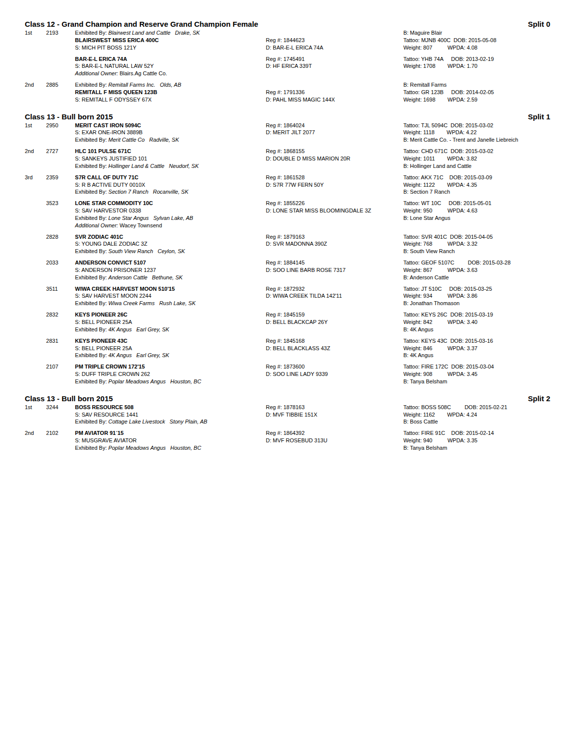Class 12 - Grand Champion and Reserve Grand Champion Female
Split 0
| 1st | 2193 | Exhibited By: Blairwest Land and Cattle Drake, SK | | B: Maguire Blair |
| | | BLAIRSWEST MISS ERICA 400C | Reg #: 1844623 | Tattoo: MJNB 400C DOB: 2015-05-08 |
| | | S: MICH PIT BOSS 121Y | D: BAR-E-L ERICA 74A | Weight: 807 WPDA: 4.08 |
| | | BAR-E-L ERICA 74A | Reg #: 1745491 | Tattoo: YHB 74A DOB: 2013-02-19 |
| | | S: BAR-E-L NATURAL LAW 52Y | D: HF ERICA 339T | Weight: 1708 WPDA: 1.70 |
| | | Additional Owner: Blairs.Ag Cattle Co. |
| 2nd | 2885 | Exhibited By: Remitall Farms Inc. Olds, AB | | B: Remitall Farms |
| | | REMITALL F MISS QUEEN 123B | Reg #: 1791336 | Tattoo: GR 123B DOB: 2014-02-05 |
| | | S: REMITALL F ODYSSEY 67X | D: PAHL MISS MAGIC 144X | Weight: 1698 WPDA: 2.59 |
Class 13 - Bull born 2015
Split 1
| 1st | 2950 | MERIT CAST IRON 5094C | Reg #: 1864024 | Tattoo: TJL 5094C DOB: 2015-03-02 |
| | | S: EXAR ONE-IRON 3889B | D: MERIT JILT 2077 | Weight: 1118 WPDA: 4.22 |
| | | Exhibited By: Merit Cattle Co Radville, SK | B: Merit Cattle Co. - Trent and Janelle Liebreich |
| 2nd | 2727 | HLC 101 PULSE 671C | Reg #: 1868155 | Tattoo: CHD 671C DOB: 2015-03-02 |
| | | S: SANKEYS JUSTIFIED 101 | D: DOUBLE D MISS MARION 20R | Weight: 1011 WPDA: 3.82 |
| | | Exhibited By: Hollinger Land & Cattle Neudorf, SK | B: Hollinger Land and Cattle |
| 3rd | 2359 | S7R CALL OF DUTY 71C | Reg #: 1861528 | Tattoo: AKX 71C DOB: 2015-03-09 |
| | | S: R B ACTIVE DUTY 0010X | D: S7R 77W FERN 50Y | Weight: 1122 WPDA: 4.35 |
| | | Exhibited By: Section 7 Ranch Rocanville, SK | B: Section 7 Ranch |
| | 3523 | LONE STAR COMMODITY 10C | Reg #: 1855226 | Tattoo: WT 10C DOB: 2015-05-01 |
| | | S: SAV HARVESTOR 0338 | D: LONE STAR MISS BLOOMINGDALE 3Z | Weight: 950 WPDA: 4.63 |
| | | Exhibited By: Lone Star Angus Sylvan Lake, AB | B: Lone Star Angus |
| | | Additional Owner: Wacey Townsend |
| | 2828 | SVR ZODIAC 401C | Reg #: 1879163 | Tattoo: SVR 401C DOB: 2015-04-05 |
| | | S: YOUNG DALE ZODIAC 3Z | D: SVR MADONNA 390Z | Weight: 768 WPDA: 3.32 |
| | | Exhibited By: South View Ranch Ceylon, SK | B: South View Ranch |
| | 2033 | ANDERSON CONVICT 5107 | Reg #: 1884145 | Tattoo: GEOF 5107C DOB: 2015-03-28 |
| | | S: ANDERSON PRISONER 1237 | D: SOO LINE BARB ROSE 7317 | Weight: 867 WPDA: 3.63 |
| | | Exhibited By: Anderson Cattle Bethune, SK | B: Anderson Cattle |
| | 3511 | WIWA CREEK HARVEST MOON 510'15 | Reg #: 1872932 | Tattoo: JT 510C DOB: 2015-03-25 |
| | | S: SAV HARVEST MOON 2244 | D: WIWA CREEK TILDA 142'11 | Weight: 934 WPDA: 3.86 |
| | | Exhibited By: Wiwa Creek Farms Rush Lake, SK | B: Jonathan Thomason |
| | 2832 | KEYS PIONEER 26C | Reg #: 1845159 | Tattoo: KEYS 26C DOB: 2015-03-19 |
| | | S: BELL PIONEER 25A | D: BELL BLACKCAP 26Y | Weight: 842 WPDA: 3.40 |
| | | Exhibited By: 4K Angus Earl Grey, SK | B: 4K Angus |
| | 2831 | KEYS PIONEER 43C | Reg #: 1845168 | Tattoo: KEYS 43C DOB: 2015-03-16 |
| | | S: BELL PIONEER 25A | D: BELL BLACKLASS 43Z | Weight: 846 WPDA: 3.37 |
| | | Exhibited By: 4K Angus Earl Grey, SK | B: 4K Angus |
| | 2107 | PM TRIPLE CROWN 172'15 | Reg #: 1873600 | Tattoo: FIRE 172C DOB: 2015-03-04 |
| | | S: DUFF TRIPLE CROWN 262 | D: SOO LINE LADY 9339 | Weight: 908 WPDA: 3.45 |
| | | Exhibited By: Poplar Meadows Angus Houston, BC | B: Tanya Belsham |
Class 13 - Bull born 2015
Split 2
| 1st | 3244 | BOSS RESOURCE 508 | Reg #: 1878163 | Tattoo: BOSS 508C DOB: 2015-02-21 |
| | | S: SAV RESOURCE 1441 | D: MVF TIBBIE 151X | Weight: 1162 WPDA: 4.24 |
| | | Exhibited By: Cottage Lake Livestock Stony Plain, AB | B: Boss Cattle |
| 2nd | 2102 | PM AVIATOR 91´15 | Reg #: 1864392 | Tattoo: FIRE 91C DOB: 2015-02-14 |
| | | S: MUSGRAVE AVIATOR | D: MVF ROSEBUD 313U | Weight: 940 WPDA: 3.35 |
| | | Exhibited By: Poplar Meadows Angus Houston, BC | B: Tanya Belsham |